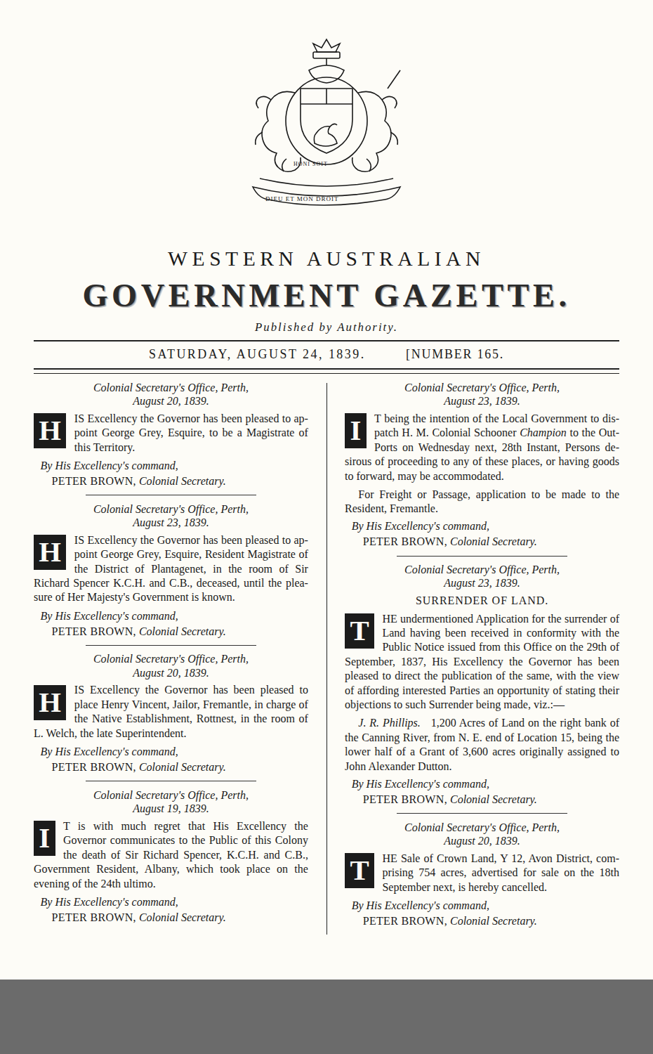Royal coat of arms: crowned helm, lion and unicorn supporters, shield with Swan of Western Australia, motto scrolls DIEU ET MON DROIT HONI SOIT
Western Australian
Government Gazette.
Published by Authority.
SATURDAY, AUGUST 24, 1839. [NUMBER 165.
Colonial Secretary's Office, Perth,
August 20, 1839.
HIS Excellency the Governor has been pleased to appoint George Grey, Esquire, to be a Magistrate of this Territory.
By His Excellency's command,
PETER BROWN, Colonial Secretary.
Colonial Secretary's Office, Perth,
August 23, 1839.
HIS Excellency the Governor has been pleased to appoint George Grey, Esquire, Resident Magistrate of the District of Plantagenet, in the room of Sir Richard Spencer K.C.H. and C.B., deceased, until the pleasure of Her Majesty's Government is known.
By His Excellency's command,
PETER BROWN, Colonial Secretary.
Colonial Secretary's Office, Perth,
August 20, 1839.
HIS Excellency the Governor has been pleased to place Henry Vincent, Jailor, Fremantle, in charge of the Native Establishment, Rottnest, in the room of L. Welch, the late Superintendent.
By His Excellency's command,
PETER BROWN, Colonial Secretary.
Colonial Secretary's Office, Perth,
August 19, 1839.
IT is with much regret that His Excellency the Governor communicates to the Public of this Colony the death of Sir Richard Spencer, K.C.H. and C.B., Government Resident, Albany, which took place on the evening of the 24th ultimo.
By His Excellency's command,
PETER BROWN, Colonial Secretary.
Colonial Secretary's Office, Perth,
August 23, 1839.
IT being the intention of the Local Government to dispatch H. M. Colonial Schooner Champion to the Out-Ports on Wednesday next, 28th Instant, Persons desirous of proceeding to any of these places, or having goods to forward, may be accommodated.
For Freight or Passage, application to be made to the Resident, Fremantle.
By His Excellency's command,
PETER BROWN, Colonial Secretary.
Colonial Secretary's Office, Perth,
August 23, 1839.
SURRENDER OF LAND.
THE undermentioned Application for the surrender of Land having been received in conformity with the Public Notice issued from this Office on the 29th of September, 1837, His Excellency the Governor has been pleased to direct the publication of the same, with the view of affording interested Parties an opportunity of stating their objections to such Surrender being made, viz.:—
J. R. Phillips. 1,200 Acres of Land on the right bank of the Canning River, from N. E. end of Location 15, being the lower half of a Grant of 3,600 acres originally assigned to John Alexander Dutton.
By His Excellency's command,
PETER BROWN, Colonial Secretary.
Colonial Secretary's Office, Perth,
August 20, 1839.
THE Sale of Crown Land, Y 12, Avon District, comprising 754 acres, advertised for sale on the 18th September next, is hereby cancelled.
By His Excellency's command,
PETER BROWN, Colonial Secretary.